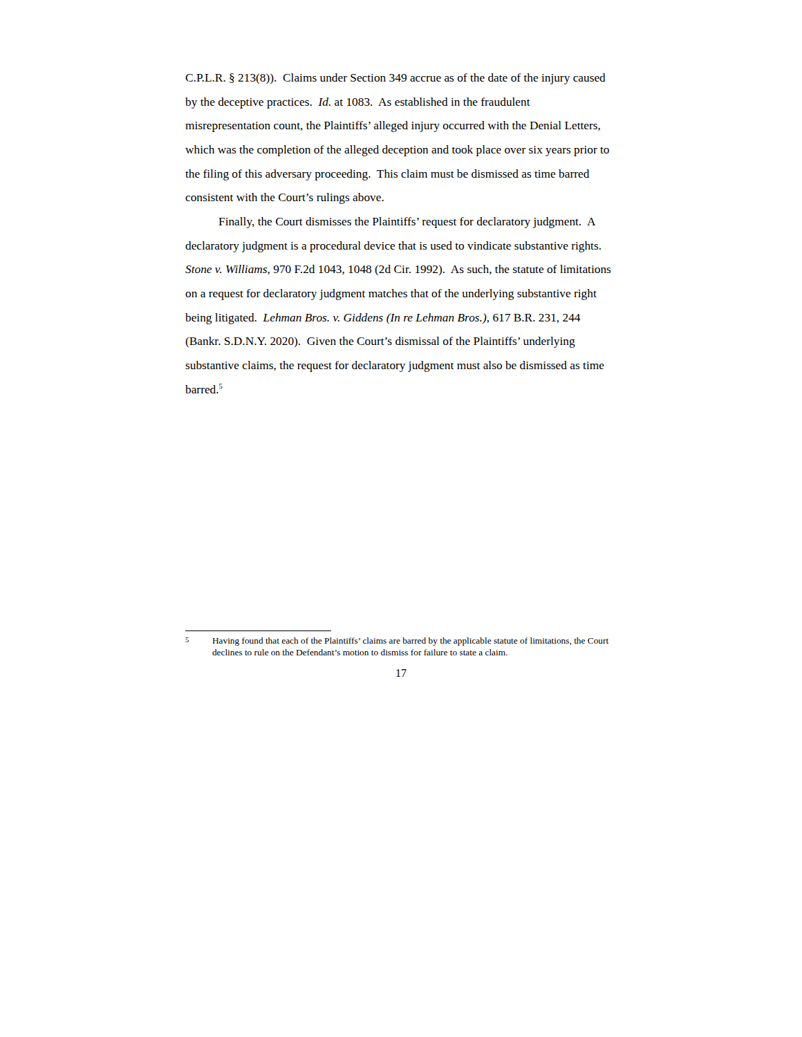C.P.L.R. § 213(8)). Claims under Section 349 accrue as of the date of the injury caused by the deceptive practices. Id. at 1083. As established in the fraudulent misrepresentation count, the Plaintiffs’ alleged injury occurred with the Denial Letters, which was the completion of the alleged deception and took place over six years prior to the filing of this adversary proceeding. This claim must be dismissed as time barred consistent with the Court’s rulings above.
Finally, the Court dismisses the Plaintiffs’ request for declaratory judgment. A declaratory judgment is a procedural device that is used to vindicate substantive rights. Stone v. Williams, 970 F.2d 1043, 1048 (2d Cir. 1992). As such, the statute of limitations on a request for declaratory judgment matches that of the underlying substantive right being litigated. Lehman Bros. v. Giddens (In re Lehman Bros.), 617 B.R. 231, 244 (Bankr. S.D.N.Y. 2020). Given the Court’s dismissal of the Plaintiffs’ underlying substantive claims, the request for declaratory judgment must also be dismissed as time barred.5
5 Having found that each of the Plaintiffs’ claims are barred by the applicable statute of limitations, the Court declines to rule on the Defendant’s motion to dismiss for failure to state a claim.
17